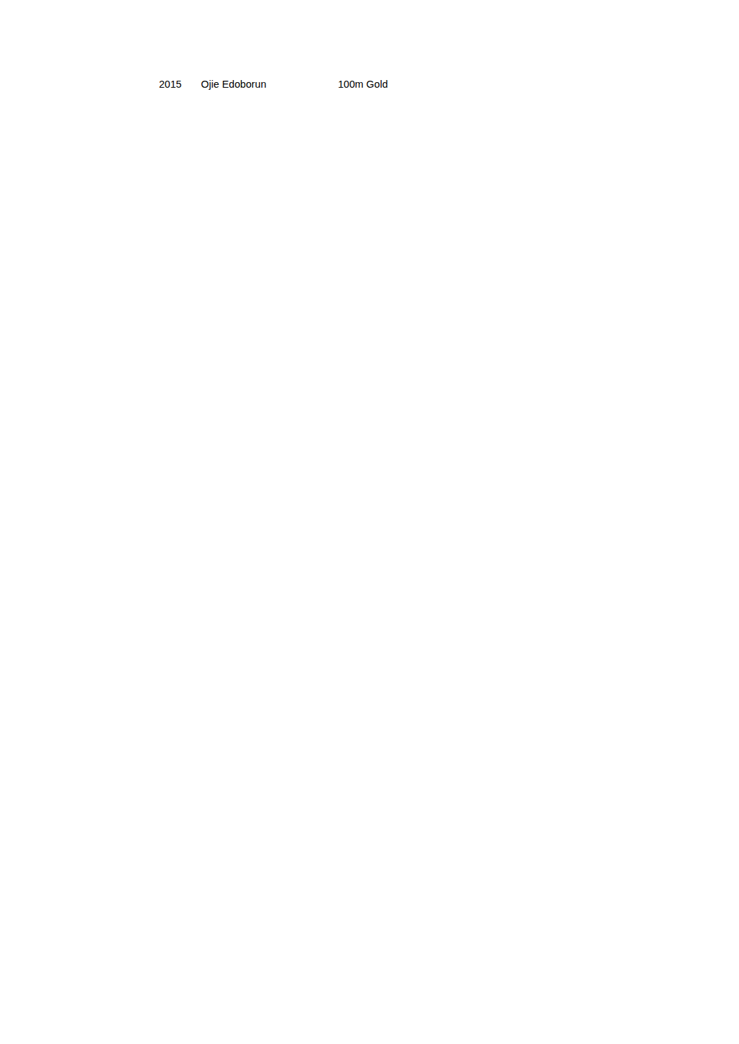2015 Ojie Edoborun 100m Gold